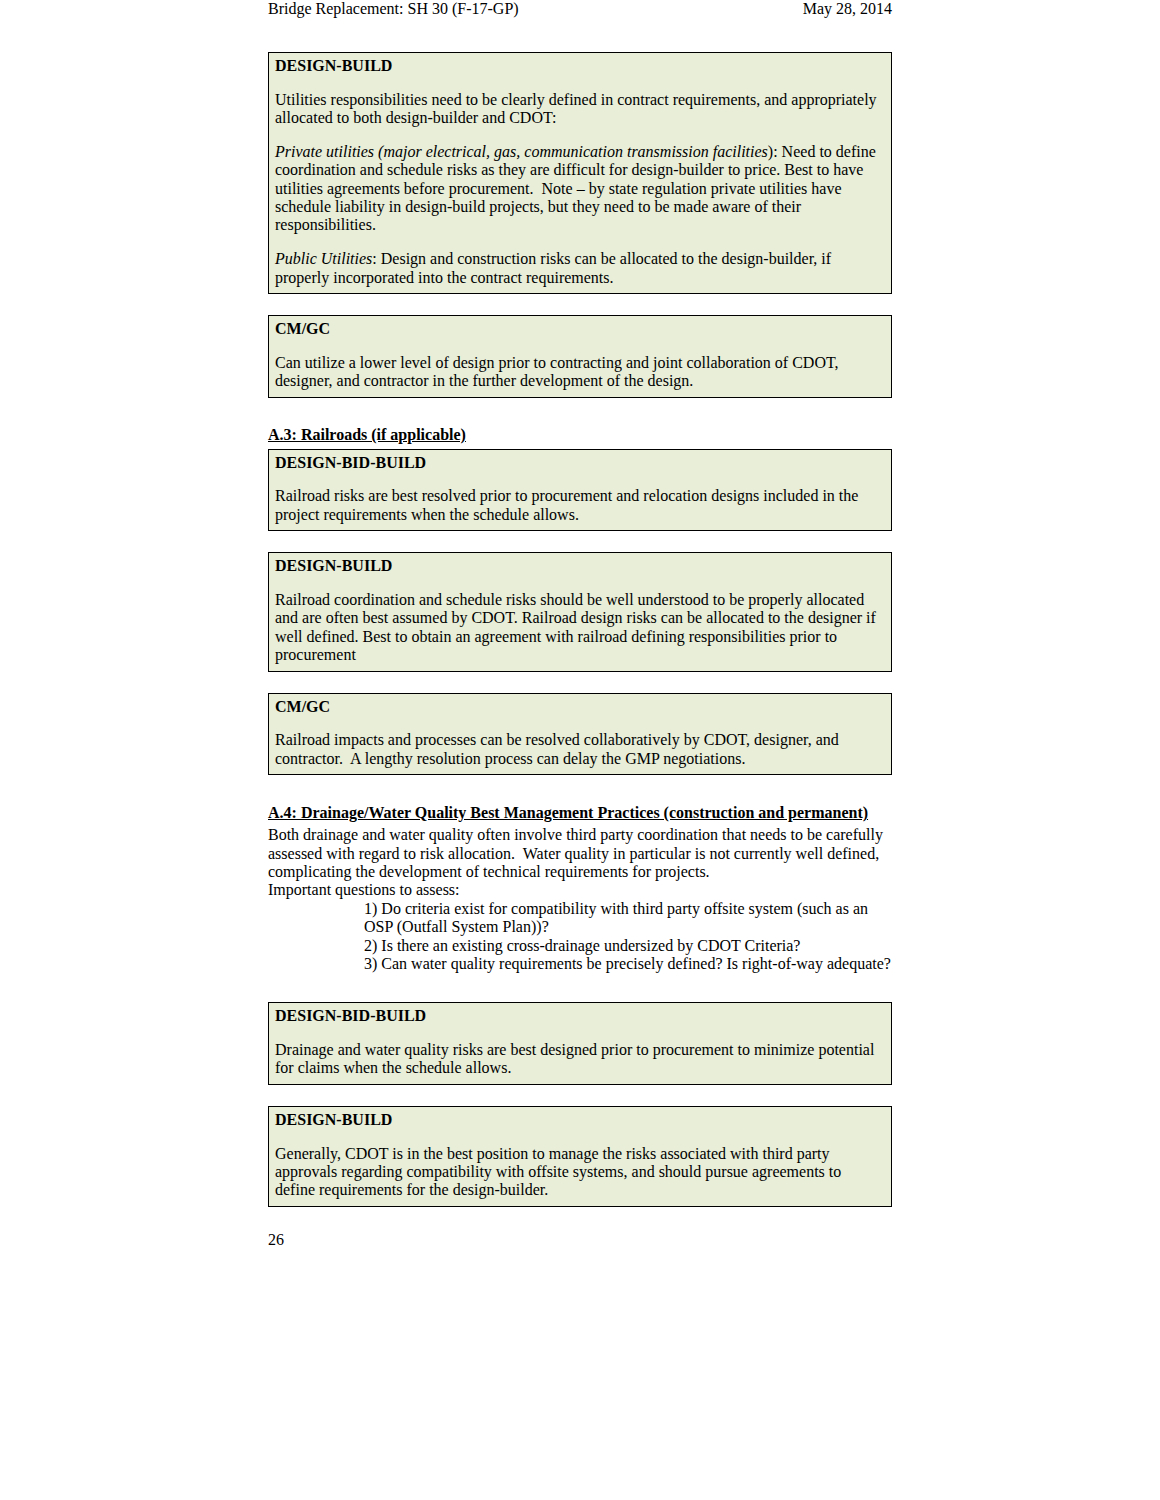Bridge Replacement: SH 30 (F-17-GP) May 28, 2014
DESIGN-BUILD
Utilities responsibilities need to be clearly defined in contract requirements, and appropriately allocated to both design-builder and CDOT:
Private utilities (major electrical, gas, communication transmission facilities): Need to define coordination and schedule risks as they are difficult for design-builder to price. Best to have utilities agreements before procurement. Note – by state regulation private utilities have schedule liability in design-build projects, but they need to be made aware of their responsibilities.
Public Utilities: Design and construction risks can be allocated to the design-builder, if properly incorporated into the contract requirements.
CM/GC
Can utilize a lower level of design prior to contracting and joint collaboration of CDOT, designer, and contractor in the further development of the design.
A.3: Railroads (if applicable)
DESIGN-BID-BUILD
Railroad risks are best resolved prior to procurement and relocation designs included in the project requirements when the schedule allows.
DESIGN-BUILD
Railroad coordination and schedule risks should be well understood to be properly allocated and are often best assumed by CDOT. Railroad design risks can be allocated to the designer if well defined. Best to obtain an agreement with railroad defining responsibilities prior to procurement
CM/GC
Railroad impacts and processes can be resolved collaboratively by CDOT, designer, and contractor. A lengthy resolution process can delay the GMP negotiations.
A.4: Drainage/Water Quality Best Management Practices (construction and permanent)
Both drainage and water quality often involve third party coordination that needs to be carefully assessed with regard to risk allocation. Water quality in particular is not currently well defined, complicating the development of technical requirements for projects.
Important questions to assess:
1) Do criteria exist for compatibility with third party offsite system (such as an OSP (Outfall System Plan))?
2) Is there an existing cross-drainage undersized by CDOT Criteria?
3) Can water quality requirements be precisely defined? Is right-of-way adequate?
DESIGN-BID-BUILD
Drainage and water quality risks are best designed prior to procurement to minimize potential for claims when the schedule allows.
DESIGN-BUILD
Generally, CDOT is in the best position to manage the risks associated with third party approvals regarding compatibility with offsite systems, and should pursue agreements to define requirements for the design-builder.
26